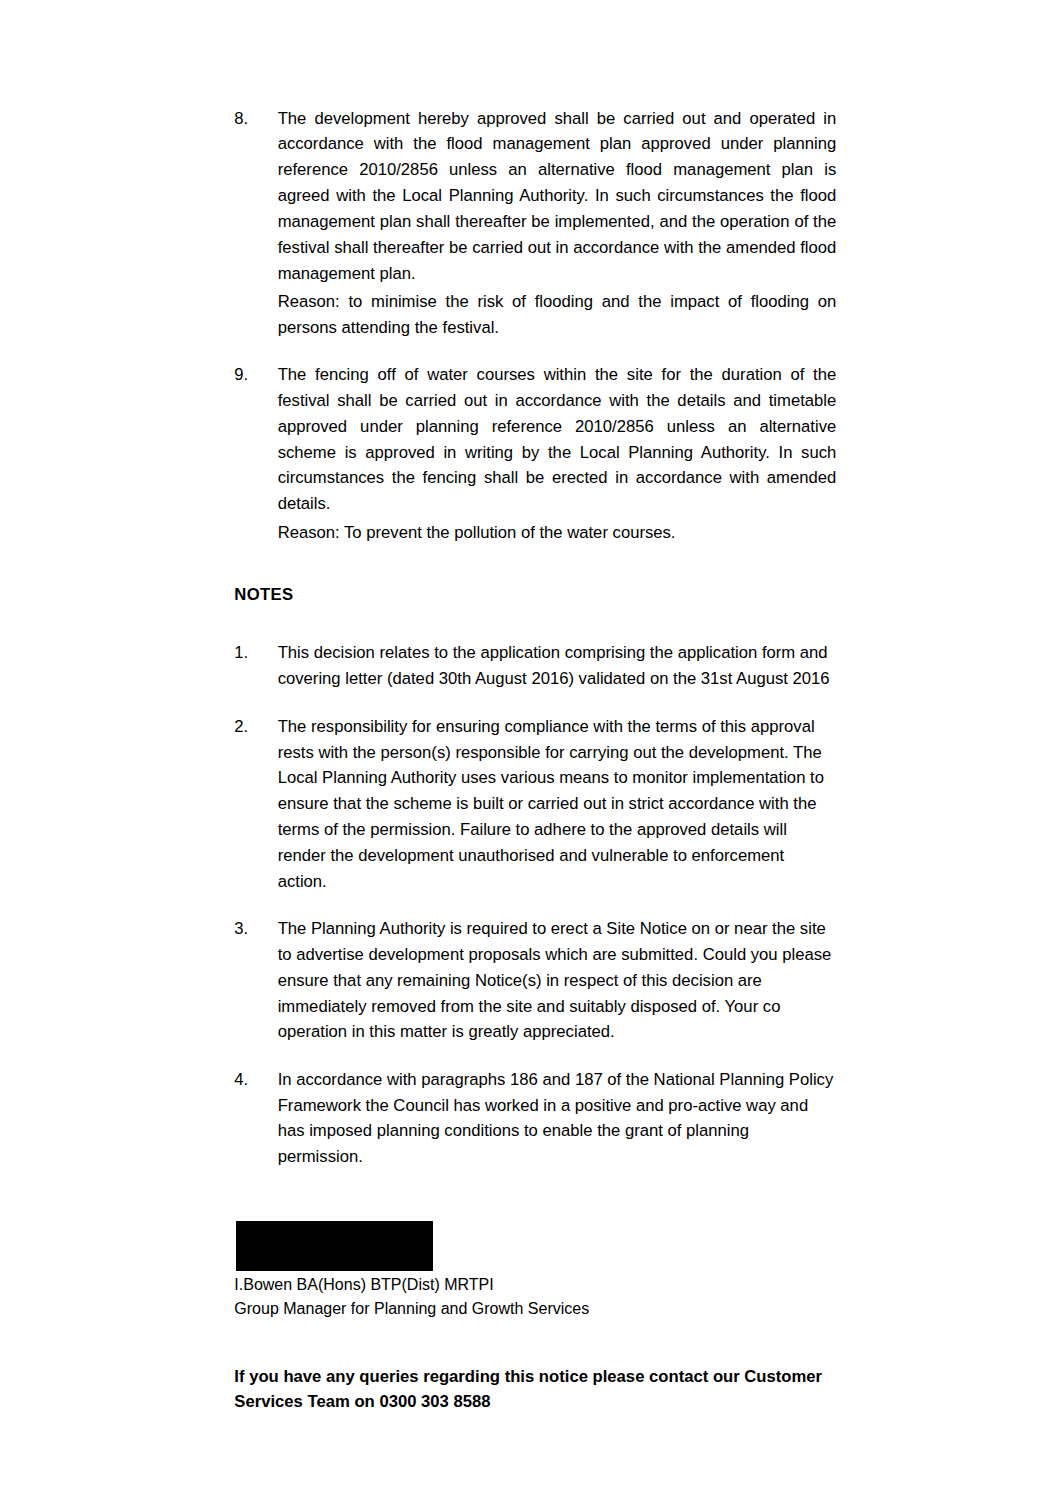8.
The development hereby approved shall be carried out and operated in accordance with the flood management plan approved under planning reference 2010/2856 unless an alternative flood management plan is agreed with the Local Planning Authority. In such circumstances the flood management plan shall thereafter be implemented, and the operation of the festival shall thereafter be carried out in accordance with the amended flood management plan. Reason: to minimise the risk of flooding and the impact of flooding on persons attending the festival.
9.
The fencing off of water courses within the site for the duration of the festival shall be carried out in accordance with the details and timetable approved under planning reference 2010/2856 unless an alternative scheme is approved in writing by the Local Planning Authority. In such circumstances the fencing shall be erected in accordance with amended details. Reason: To prevent the pollution of the water courses.
NOTES
1.
This decision relates to the application comprising the application form and covering letter (dated 30th August 2016) validated on the 31st August 2016
2.
The responsibility for ensuring compliance with the terms of this approval rests with the person(s) responsible for carrying out the development. The Local Planning Authority uses various means to monitor implementation to ensure that the scheme is built or carried out in strict accordance with the terms of the permission. Failure to adhere to the approved details will render the development unauthorised and vulnerable to enforcement action.
3.
The Planning Authority is required to erect a Site Notice on or near the site to advertise development proposals which are submitted. Could you please ensure that any remaining Notice(s) in respect of this decision are immediately removed from the site and suitably disposed of. Your co operation in this matter is greatly appreciated.
4.
In accordance with paragraphs 186 and 187 of the National Planning Policy Framework the Council has worked in a positive and pro-active way and has imposed planning conditions to enable the grant of planning permission.
I.Bowen BA(Hons) BTP(Dist) MRTPI
Group Manager for Planning and Growth Services
If you have any queries regarding this notice please contact our Customer Services Team on 0300 303 8588